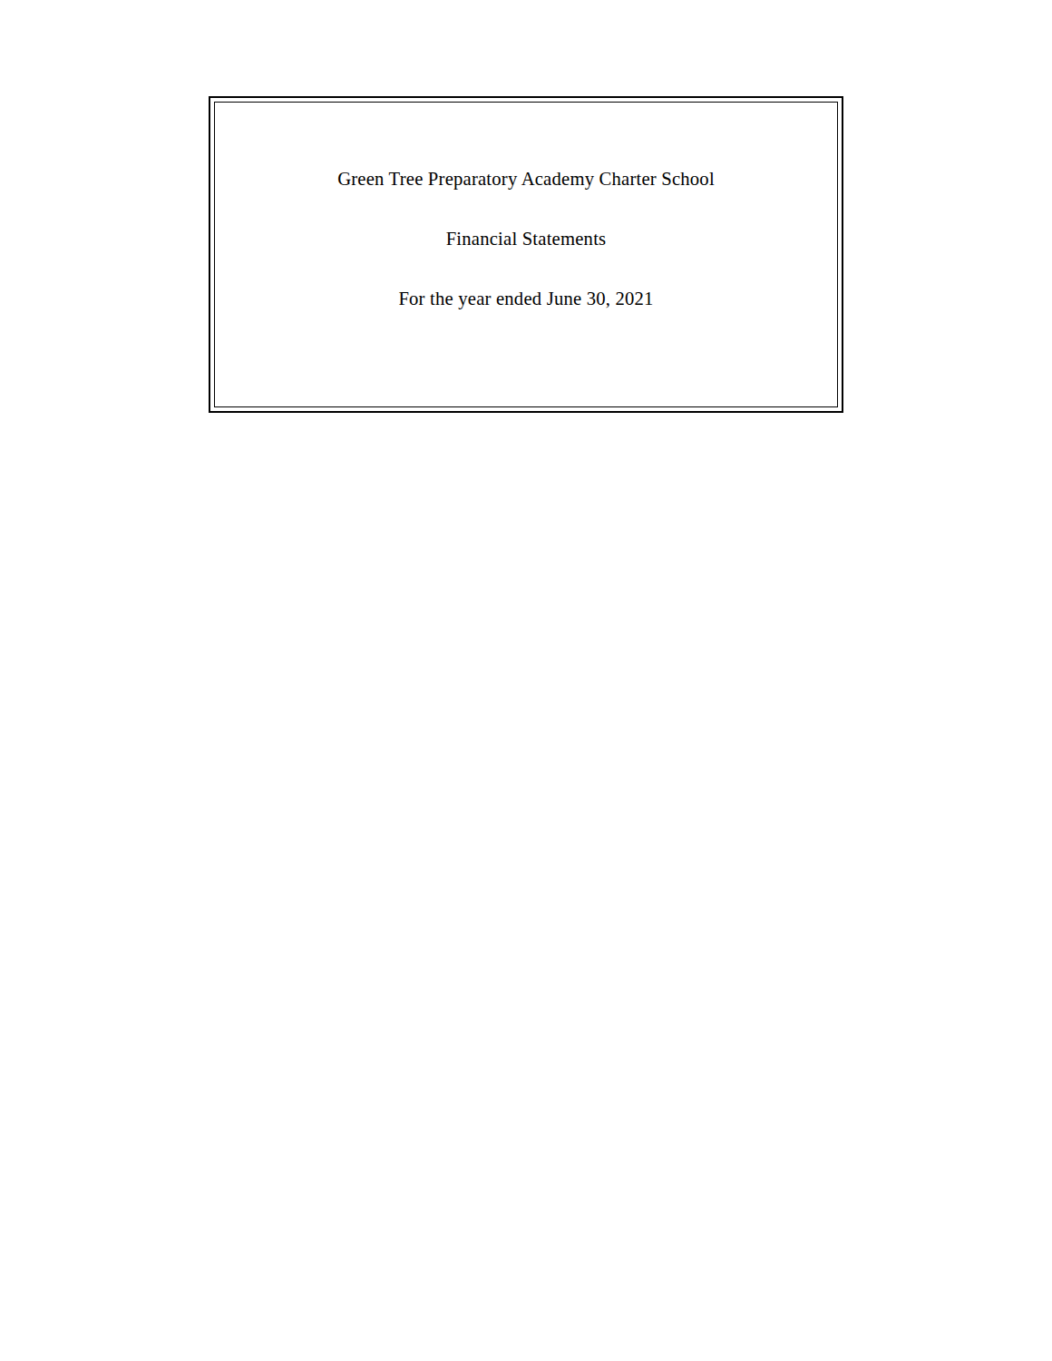Green Tree Preparatory Academy Charter School
Financial Statements
For the year ended June 30, 2021